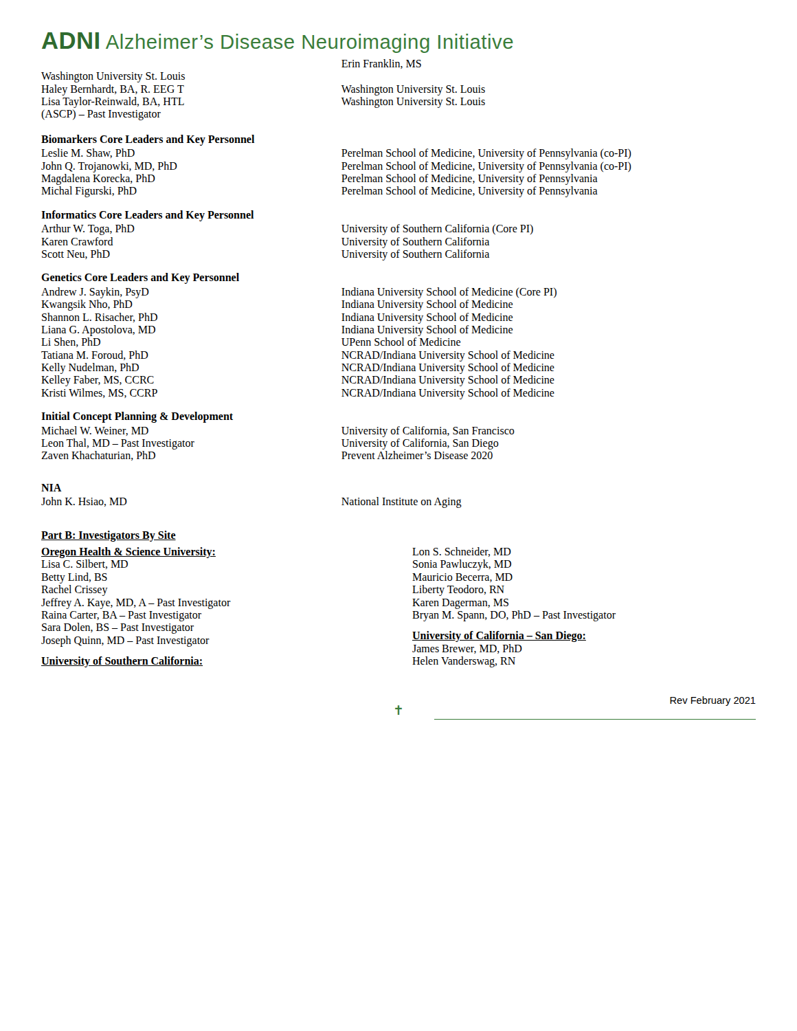ADNI Alzheimer’s Disease Neuroimaging Initiative
| | Erin Franklin, MS |
| Washington University St. Louis | |
| Haley Bernhardt, BA, R. EEG T | Washington University St. Louis |
| Lisa Taylor-Reinwald, BA, HTL | Washington University St. Louis |
| (ASCP) – Past Investigator | |
Biomarkers Core Leaders and Key Personnel
| Leslie M. Shaw, PhD | Perelman School of Medicine, University of Pennsylvania (co-PI) |
| John Q. Trojanowki, MD, PhD | Perelman School of Medicine, University of Pennsylvania (co-PI) |
| Magdalena Korecka, PhD | Perelman School of Medicine, University of Pennsylvania |
| Michal Figurski, PhD | Perelman School of Medicine, University of Pennsylvania |
Informatics Core Leaders and Key Personnel
| Arthur W. Toga, PhD | University of Southern California (Core PI) |
| Karen Crawford | University of Southern California |
| Scott Neu, PhD | University of Southern California |
Genetics Core Leaders and Key Personnel
| Andrew J. Saykin, PsyD | Indiana University School of Medicine (Core PI) |
| Kwangsik Nho, PhD | Indiana University School of Medicine |
| Shannon L. Risacher, PhD | Indiana University School of Medicine |
| Liana G. Apostolova, MD | Indiana University School of Medicine |
| Li Shen, PhD | UPenn School of Medicine |
| Tatiana M. Foroud, PhD | NCRAD/Indiana University School of Medicine |
| Kelly Nudelman, PhD | NCRAD/Indiana University School of Medicine |
| Kelley Faber, MS, CCRC | NCRAD/Indiana University School of Medicine |
| Kristi Wilmes, MS, CCRP | NCRAD/Indiana University School of Medicine |
Initial Concept Planning & Development
| Michael W. Weiner, MD | University of California, San Francisco |
| Leon Thal, MD – Past Investigator | University of California, San Diego |
| Zaven Khachaturian, PhD | Prevent Alzheimer’s Disease 2020 |
NIA
| John K. Hsiao, MD | National Institute on Aging |
Part B: Investigators By Site
Oregon Health & Science University:
Lisa C. Silbert, MD
Betty Lind, BS
Rachel Crissey
Jeffrey A. Kaye, MD, A – Past Investigator
Raina Carter, BA – Past Investigator
Sara Dolen, BS – Past Investigator
Joseph Quinn, MD – Past Investigator
University of Southern California:
Lon S. Schneider, MD
Sonia Pawluczyk, MD
Mauricio Becerra, MD
Liberty Teodoro, RN
Karen Dagerman, MS
Bryan M. Spann, DO, PhD – Past Investigator
University of California – San Diego:
James Brewer, MD, PhD
Helen Vanderswag, RN
Rev February 2021
✝